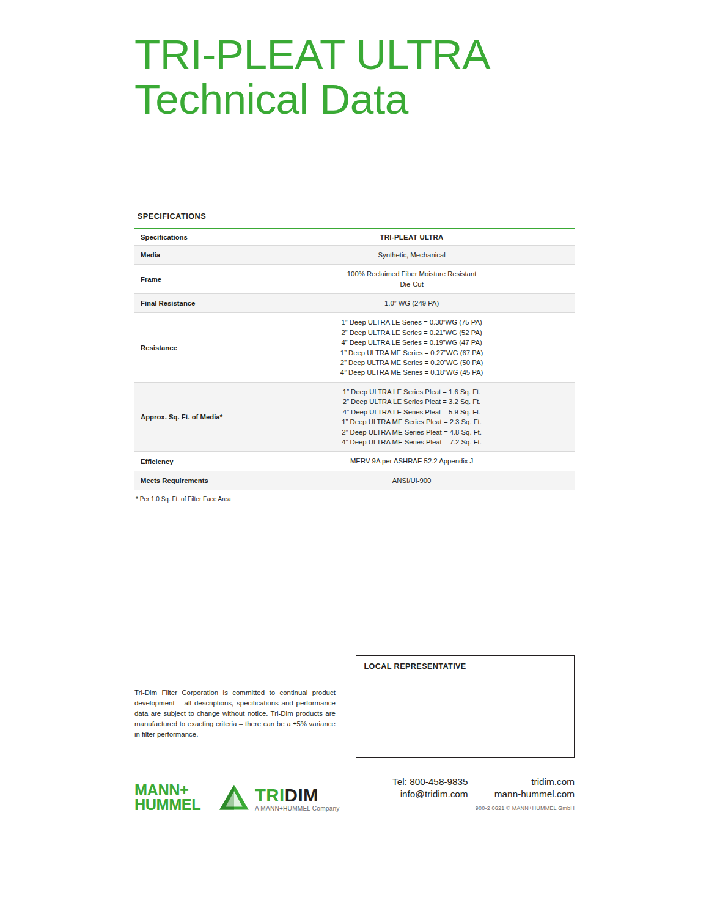TRI-PLEAT ULTRATechnical Data
SPECIFICATIONS
| Specifications | TRI-PLEAT ULTRA |
| --- | --- |
| Media | Synthetic, Mechanical |
| Frame | 100% Reclaimed Fiber Moisture Resistant Die-Cut |
| Final Resistance | 1.0” WG (249 PA) |
| Resistance | 1” Deep ULTRA LE Series = 0.30”WG (75 PA) 2” Deep ULTRA LE Series = 0.21”WG (52 PA) 4” Deep ULTRA LE Series = 0.19”WG (47 PA) 1” Deep ULTRA ME Series = 0.27”WG (67 PA) 2” Deep ULTRA ME Series = 0.20”WG (50 PA) 4” Deep ULTRA ME Series = 0.18”WG (45 PA) |
| Approx. Sq. Ft. of Media* | 1” Deep ULTRA LE Series Pleat = 1.6 Sq. Ft. 2” Deep ULTRA LE Series Pleat = 3.2 Sq. Ft. 4” Deep ULTRA LE Series Pleat = 5.9 Sq. Ft. 1” Deep ULTRA ME Series Pleat = 2.3 Sq. Ft. 2” Deep ULTRA ME Series Pleat = 4.8 Sq. Ft. 4” Deep ULTRA ME Series Pleat = 7.2 Sq. Ft. |
| Efficiency | MERV 9A per ASHRAE 52.2 Appendix J |
| Meets Requirements | ANSI/UI-900 |
* Per 1.0 Sq. Ft. of Filter Face Area
Tri-Dim Filter Corporation is committed to continual product development – all descriptions, specifications and performance data are subject to change without notice. Tri-Dim products are manufactured to exacting criteria – there can be a ±5% variance in filter performance.
LOCAL REPRESENTATIVE
MANN+
HUMMEL
TRI DIM
A MANN+HUMMEL Company
Tel: 800-458-9835
info@tridim.com
tridim.com
mann-hummel.com
900-2 0621 © MANN+HUMMEL GmbH